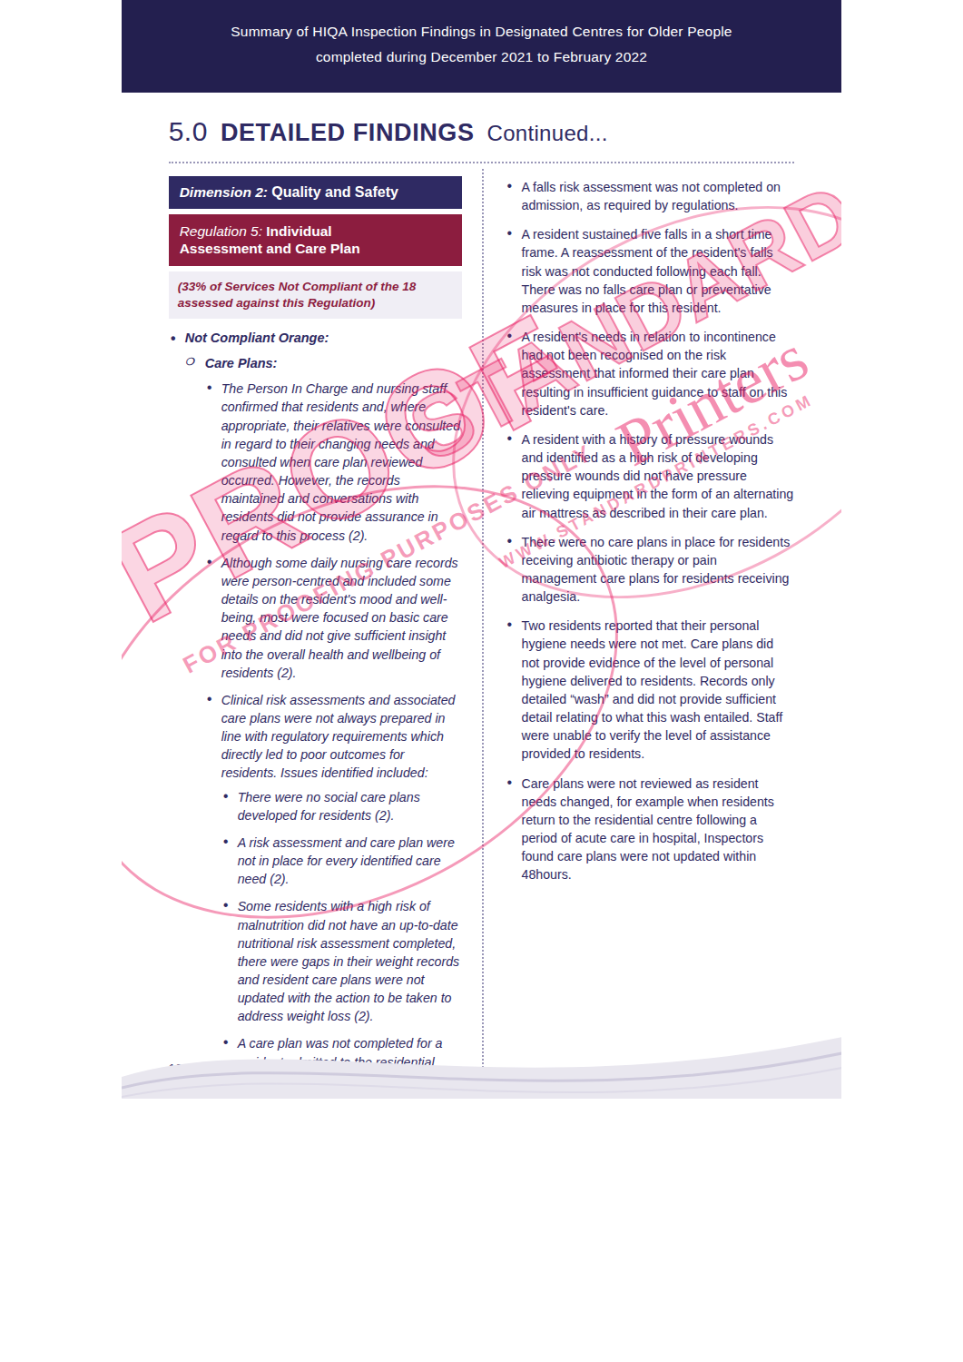Summary of HIQA Inspection Findings in Designated Centres for Older People
completed during December 2021 to February 2022
5.0 DETAILED FINDINGS Continued...
Dimension 2: Quality and Safety
Regulation 5: Individual
Assessment and Care Plan
(33% of Services Not Compliant of the 18 assessed against this Regulation)
Not Compliant Orange:
Care Plans:
The Person In Charge and nursing staff confirmed that residents and, where appropriate, their relatives were consulted in regard to their changing needs and consulted when care plan reviewed occurred. However, the records maintained and conversations with residents did not provide assurance in regard to this process (2).
Although some daily nursing care records were person-centred and included some details on the resident's mood and well-being, most were focused on basic care needs and did not give sufficient insight into the overall health and wellbeing of residents (2).
Clinical risk assessments and associated care plans were not always prepared in line with regulatory requirements which directly led to poor outcomes for residents. Issues identified included:
There were no social care plans developed for residents (2).
A risk assessment and care plan were not in place for every identified care need (2).
Some residents with a high risk of malnutrition did not have an up-to-date nutritional risk assessment completed, there were gaps in their weight records and resident care plans were not updated with the action to be taken to address weight loss (2).
A care plan was not completed for a resident admitted to the residential centre 2 months previously.
A falls risk assessment was not completed on admission, as required by regulations.
A resident sustained five falls in a short time frame. A reassessment of the resident's falls risk was not conducted following each fall. There was no falls care plan or preventative measures in place for this resident.
A resident's needs in relation to incontinence had not been recognised on the risk assessment that informed their care plan resulting in insufficient guidance to staff on this resident's care.
A resident with a history of pressure wounds and identified as a high risk of developing pressure wounds did not have pressure relieving equipment in the form of an alternating air mattress as described in their care plan.
There were no care plans in place for residents receiving antibiotic therapy or pain management care plans for residents receiving analgesia.
Two residents reported that their personal hygiene needs were not met. Care plans did not provide evidence of the level of personal hygiene delivered to residents. Records only detailed “wash” and did not provide sufficient detail relating to what this wash entailed. Staff were unable to verify the level of assistance provided to residents.
Care plans were not reviewed as resident needs changed, for example when residents return to the residential centre following a period of acute care in hospital, Inspectors found care plans were not updated within 48hours.
16
PROOF
PROOF
FOR PROOFING PURPOSES ONLY
STANDARD
STANDARD
Printers
WWW.STANDARDPRINTERS.COM